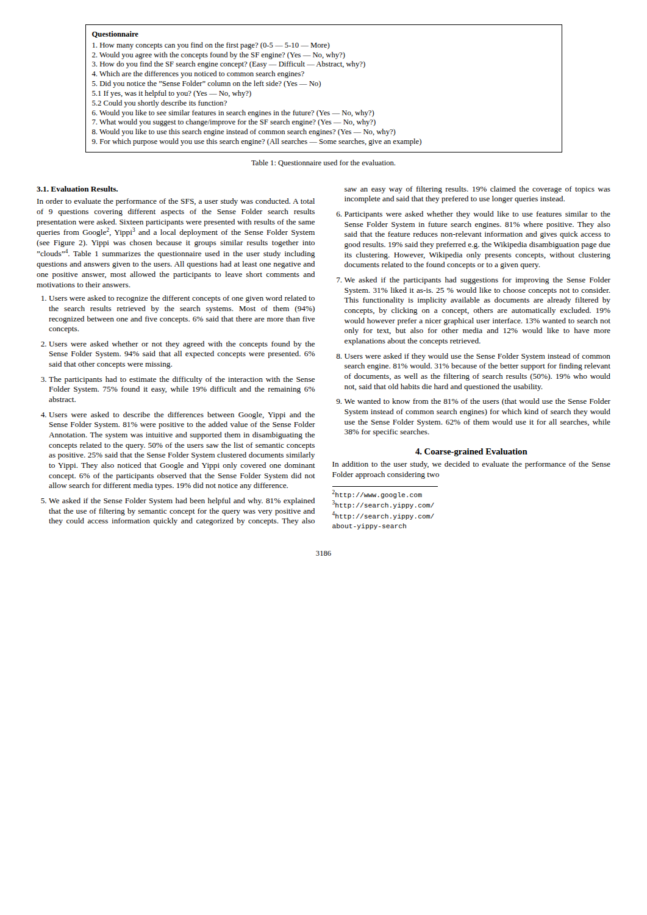Questionnaire
1. How many concepts can you find on the first page? (0-5 — 5-10 — More)
2. Would you agree with the concepts found by the SF engine? (Yes — No, why?)
3. How do you find the SF search engine concept? (Easy — Difficult — Abstract, why?)
4. Which are the differences you noticed to common search engines?
5. Did you notice the ”Sense Folder” column on the left side? (Yes — No)
5.1 If yes, was it helpful to you? (Yes — No, why?)
5.2 Could you shortly describe its function?
6. Would you like to see similar features in search engines in the future? (Yes — No, why?)
7. What would you suggest to change/improve for the SF search engine? (Yes — No, why?)
8. Would you like to use this search engine instead of common search engines? (Yes — No, why?)
9. For which purpose would you use this search engine? (All searches — Some searches, give an example)
Table 1: Questionnaire used for the evaluation.
3.1. Evaluation Results.
In order to evaluate the performance of the SFS, a user study was conducted. A total of 9 questions covering different aspects of the Sense Folder search results presentation were asked. Sixteen participants were presented with results of the same queries from Google2, Yippi3 and a local deployment of the Sense Folder System (see Figure 2). Yippi was chosen because it groups similar results together into ”clouds”4. Table 1 summarizes the questionnaire used in the user study including questions and answers given to the users. All questions had at least one negative and one positive answer, most allowed the participants to leave short comments and motivations to their answers.
Users were asked to recognize the different concepts of one given word related to the search results retrieved by the search systems. Most of them (94%) recognized between one and five concepts. 6% said that there are more than five concepts.
Users were asked whether or not they agreed with the concepts found by the Sense Folder System. 94% said that all expected concepts were presented. 6% said that other concepts were missing.
The participants had to estimate the difficulty of the interaction with the Sense Folder System. 75% found it easy, while 19% difficult and the remaining 6% abstract.
Users were asked to describe the differences between Google, Yippi and the Sense Folder System. 81% were positive to the added value of the Sense Folder Annotation. The system was intuitive and supported them in disambiguating the concepts related to the query. 50% of the users saw the list of semantic concepts as positive. 25% said that the Sense Folder System clustered documents similarly to Yippi. They also noticed that Google and Yippi only covered one dominant concept. 6% of the participants observed that the Sense Folder System did not allow search for different media types. 19% did not notice any difference.
We asked if the Sense Folder System had been helpful and why. 81% explained that the use of filtering by semantic concept for the query was very positive and they could access information quickly and categorized by concepts. They also saw an easy way of filtering results. 19% claimed the coverage of topics was incomplete and said that they prefered to use longer queries instead.
Participants were asked whether they would like to use features similar to the Sense Folder System in future search engines. 81% where positive. They also said that the feature reduces non-relevant information and gives quick access to good results. 19% said they preferred e.g. the Wikipedia disambiguation page due its clustering. However, Wikipedia only presents concepts, without clustering documents related to the found concepts or to a given query.
We asked if the participants had suggestions for improving the Sense Folder System. 31% liked it as-is. 25 % would like to choose concepts not to consider. This functionality is implicity available as documents are already filtered by concepts, by clicking on a concept, others are automatically excluded. 19% would however prefer a nicer graphical user interface. 13% wanted to search not only for text, but also for other media and 12% would like to have more explanations about the concepts retrieved.
Users were asked if they would use the Sense Folder System instead of common search engine. 81% would. 31% because of the better support for finding relevant of documents, as well as the filtering of search results (50%). 19% who would not, said that old habits die hard and questioned the usability.
We wanted to know from the 81% of the users (that would use the Sense Folder System instead of common search engines) for which kind of search they would use the Sense Folder System. 62% of them would use it for all searches, while 38% for specific searches.
4. Coarse-grained Evaluation
In addition to the user study, we decided to evaluate the performance of the Sense Folder approach considering two
2http://www.google.com
3http://search.yippy.com/
4http://search.yippy.com/
about-yippy-search
3186